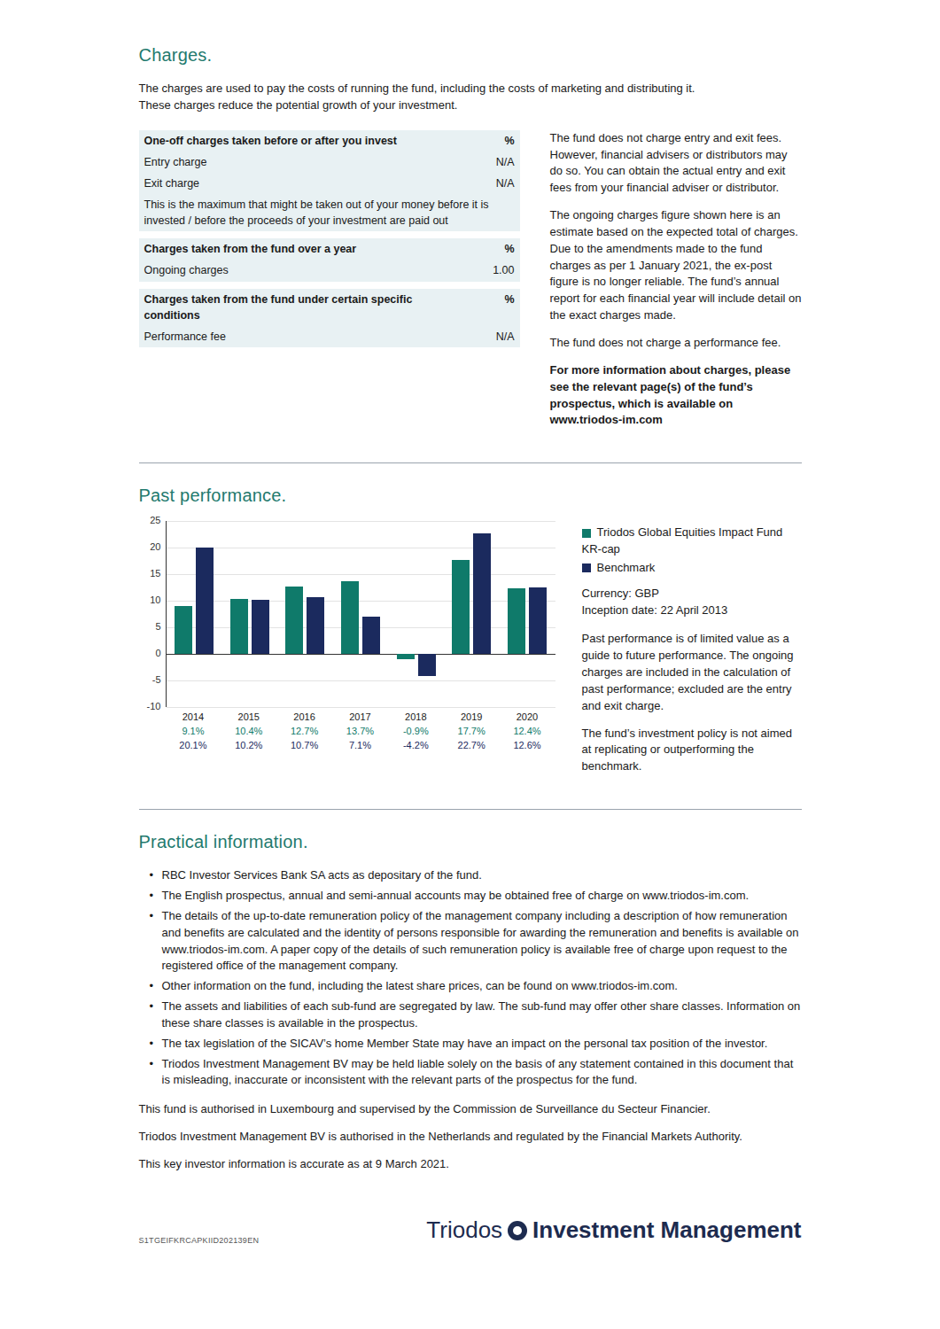Charges.
The charges are used to pay the costs of running the fund, including the costs of marketing and distributing it.
These charges reduce the potential growth of your investment.
| One-off charges taken before or after you invest | % |
| Entry charge | N/A |
| Exit charge | N/A |
| This is the maximum that might be taken out of your money before it is invested / before the proceeds of your investment are paid out |
| Charges taken from the fund over a year | % |
| Ongoing charges | 1.00 |
| Charges taken from the fund under certain specific conditions | % |
| Performance fee | N/A |
The fund does not charge entry and exit fees. However, financial advisers or distributors may do so. You can obtain the actual entry and exit fees from your financial adviser or distributor.
The ongoing charges figure shown here is an estimate based on the expected total of charges. Due to the amendments made to the fund charges as per 1 January 2021, the ex-post figure is no longer reliable. The fund’s annual report for each financial year will include detail on the exact charges made.
The fund does not charge a performance fee.
For more information about charges, please see the relevant page(s) of the fund’s prospectus, which is available on www.triodos-im.com
Past performance.
25 20 15 10 5 0 -5 -10
2014
2015
2016
2017
2018
2019
2020
9.1%
10.4%
12.7%
13.7%
-0.9%
17.7%
12.4%
20.1%
10.2%
10.7%
7.1%
-4.2%
22.7%
12.6%
Triodos Global Equities Impact Fund KR-cap
Benchmark
Currency: GBP
Inception date: 22 April 2013
Past performance is of limited value as a guide to future performance. The ongoing charges are included in the calculation of past performance; excluded are the entry and exit charge.
The fund’s investment policy is not aimed at replicating or outperforming the benchmark.
Practical information.
RBC Investor Services Bank SA acts as depositary of the fund.
The English prospectus, annual and semi-annual accounts may be obtained free of charge on www.triodos-im.com.
The details of the up-to-date remuneration policy of the management company including a description of how remuneration and benefits are calculated and the identity of persons responsible for awarding the remuneration and benefits is available on www.triodos-im.com. A paper copy of the details of such remuneration policy is available free of charge upon request to the registered office of the management company.
Other information on the fund, including the latest share prices, can be found on www.triodos-im.com.
The assets and liabilities of each sub-fund are segregated by law. The sub-fund may offer other share classes. Information on these share classes is available in the prospectus.
The tax legislation of the SICAV’s home Member State may have an impact on the personal tax position of the investor.
Triodos Investment Management BV may be held liable solely on the basis of any statement contained in this document that is misleading, inaccurate or inconsistent with the relevant parts of the prospectus for the fund.
This fund is authorised in Luxembourg and supervised by the Commission de Surveillance du Secteur Financier.
Triodos Investment Management BV is authorised in the Netherlands and regulated by the Financial Markets Authority.
This key investor information is accurate as at 9 March 2021.
S1TGEIFKRCAPKIID202139EN
Triodos Investment Management